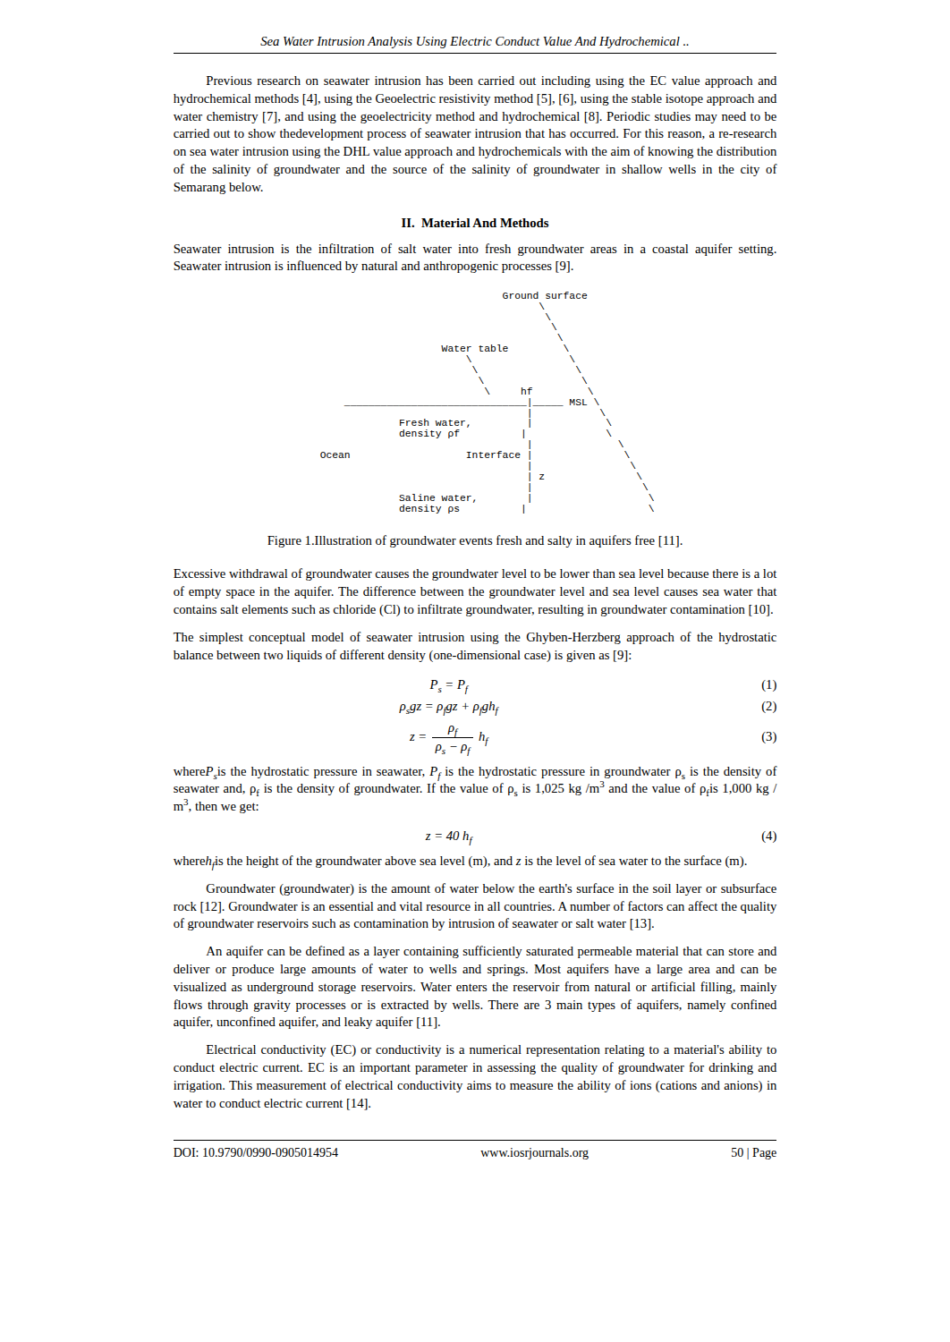Sea Water Intrusion Analysis Using Electric Conduct Value And Hydrochemical ..
Previous research on seawater intrusion has been carried out including using the EC value approach and hydrochemical methods [4], using the Geoelectric resistivity method [5], [6], using the stable isotope approach and water chemistry [7], and using the geoelectricity method and hydrochemical [8]. Periodic studies may need to be carried out to show thedevelopment process of seawater intrusion that has occurred. For this reason, a re-research on sea water intrusion using the DHL value approach and hydrochemicals with the aim of knowing the distribution of the salinity of groundwater and the source of the salinity of groundwater in shallow wells in the city of Semarang below.
II. Material And Methods
Seawater intrusion is the infiltration of salt water into fresh groundwater areas in a coastal aquifer setting. Seawater intrusion is influenced by natural and anthropogenic processes [9].
Ground surface \ \ \ \ Water table \ \ \ \ \ \ \ \ hf \ ______________________________|_____ MSL \ | \ Fresh water, | \ density ρf | \ | \ Ocean Interface | \ | \ | z \ | \ Saline water, | \ density ρs | \
Figure 1.Illustration of groundwater events fresh and salty in aquifers free [11].
Excessive withdrawal of groundwater causes the groundwater level to be lower than sea level because there is a lot of empty space in the aquifer. The difference between the groundwater level and sea level causes sea water that contains salt elements such as chloride (Cl) to infiltrate groundwater, resulting in groundwater contamination [10].
The simplest conceptual model of seawater intrusion using the Ghyben-Herzberg approach of the hydrostatic balance between two liquids of different density (one-dimensional case) is given as [9]:
| P s = P f | (1) |
| ρ s gz = ρ f gz + ρ f gh f | (2) |
| z = ρ f ρ s − ρ f h f | (3) |
wherePsis the hydrostatic pressure in seawater, Pf is the hydrostatic pressure in groundwater ρs is the density of seawater and, ρf is the density of groundwater. If the value of ρs is 1,025 kg /m3 and the value of ρfis 1,000 kg / m3, then we get:
| z = 40 h f | (4) |
wherehfis the height of the groundwater above sea level (m), and z is the level of sea water to the surface (m).
Groundwater (groundwater) is the amount of water below the earth's surface in the soil layer or subsurface rock [12]. Groundwater is an essential and vital resource in all countries. A number of factors can affect the quality of groundwater reservoirs such as contamination by intrusion of seawater or salt water [13].
An aquifer can be defined as a layer containing sufficiently saturated permeable material that can store and deliver or produce large amounts of water to wells and springs. Most aquifers have a large area and can be visualized as underground storage reservoirs. Water enters the reservoir from natural or artificial filling, mainly flows through gravity processes or is extracted by wells. There are 3 main types of aquifers, namely confined aquifer, unconfined aquifer, and leaky aquifer [11].
Electrical conductivity (EC) or conductivity is a numerical representation relating to a material's ability to conduct electric current. EC is an important parameter in assessing the quality of groundwater for drinking and irrigation. This measurement of electrical conductivity aims to measure the ability of ions (cations and anions) in water to conduct electric current [14].
DOI: 10.9790/0990-0905014954 www.iosrjournals.org 50 | Page